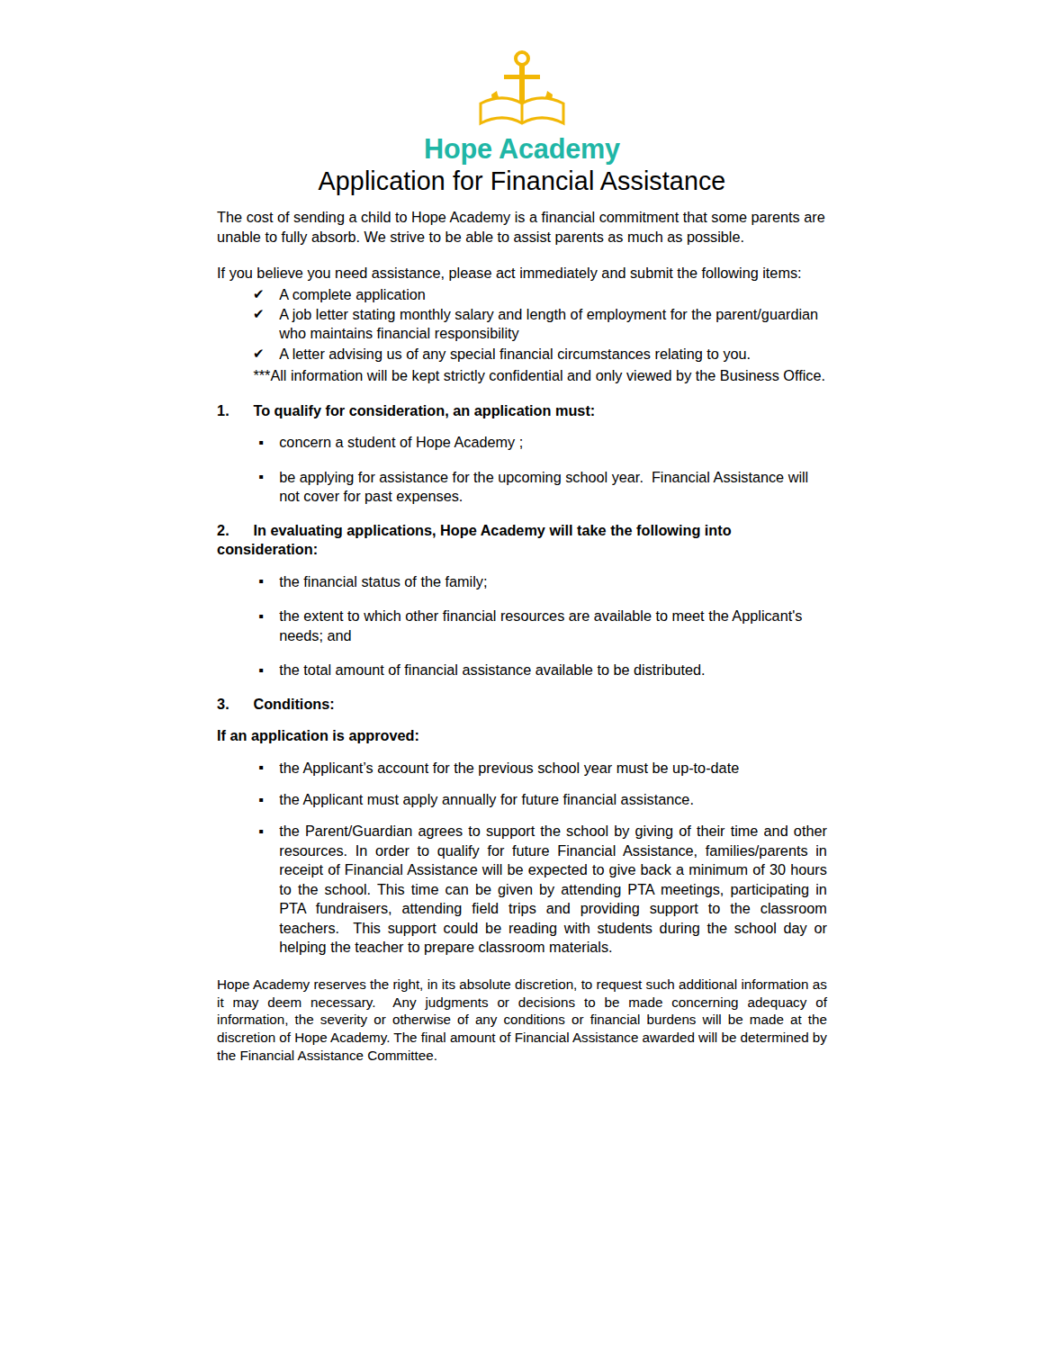Hope Academy
Application for Financial Assistance
The cost of sending a child to Hope Academy is a financial commitment that some parents are unable to fully absorb. We strive to be able to assist parents as much as possible.
If you believe you need assistance, please act immediately and submit the following items:
A complete application
A job letter stating monthly salary and length of employment for the parent/guardian who maintains financial responsibility
A letter advising us of any special financial circumstances relating to you.
***All information will be kept strictly confidential and only viewed by the Business Office.
1. To qualify for consideration, an application must:
concern a student of Hope Academy ;
be applying for assistance for the upcoming school year. Financial Assistance will not cover for past expenses.
2. In evaluating applications, Hope Academy will take the following into consideration:
the financial status of the family;
the extent to which other financial resources are available to meet the Applicant's needs; and
the total amount of financial assistance available to be distributed.
3. Conditions:
If an application is approved:
the Applicant’s account for the previous school year must be up-to-date
the Applicant must apply annually for future financial assistance.
the Parent/Guardian agrees to support the school by giving of their time and other resources. In order to qualify for future Financial Assistance, families/parents in receipt of Financial Assistance will be expected to give back a minimum of 30 hours to the school. This time can be given by attending PTA meetings, participating in PTA fundraisers, attending field trips and providing support to the classroom teachers. This support could be reading with students during the school day or helping the teacher to prepare classroom materials.
Hope Academy reserves the right, in its absolute discretion, to request such additional information as it may deem necessary. Any judgments or decisions to be made concerning adequacy of information, the severity or otherwise of any conditions or financial burdens will be made at the discretion of Hope Academy. The final amount of Financial Assistance awarded will be determined by the Financial Assistance Committee.